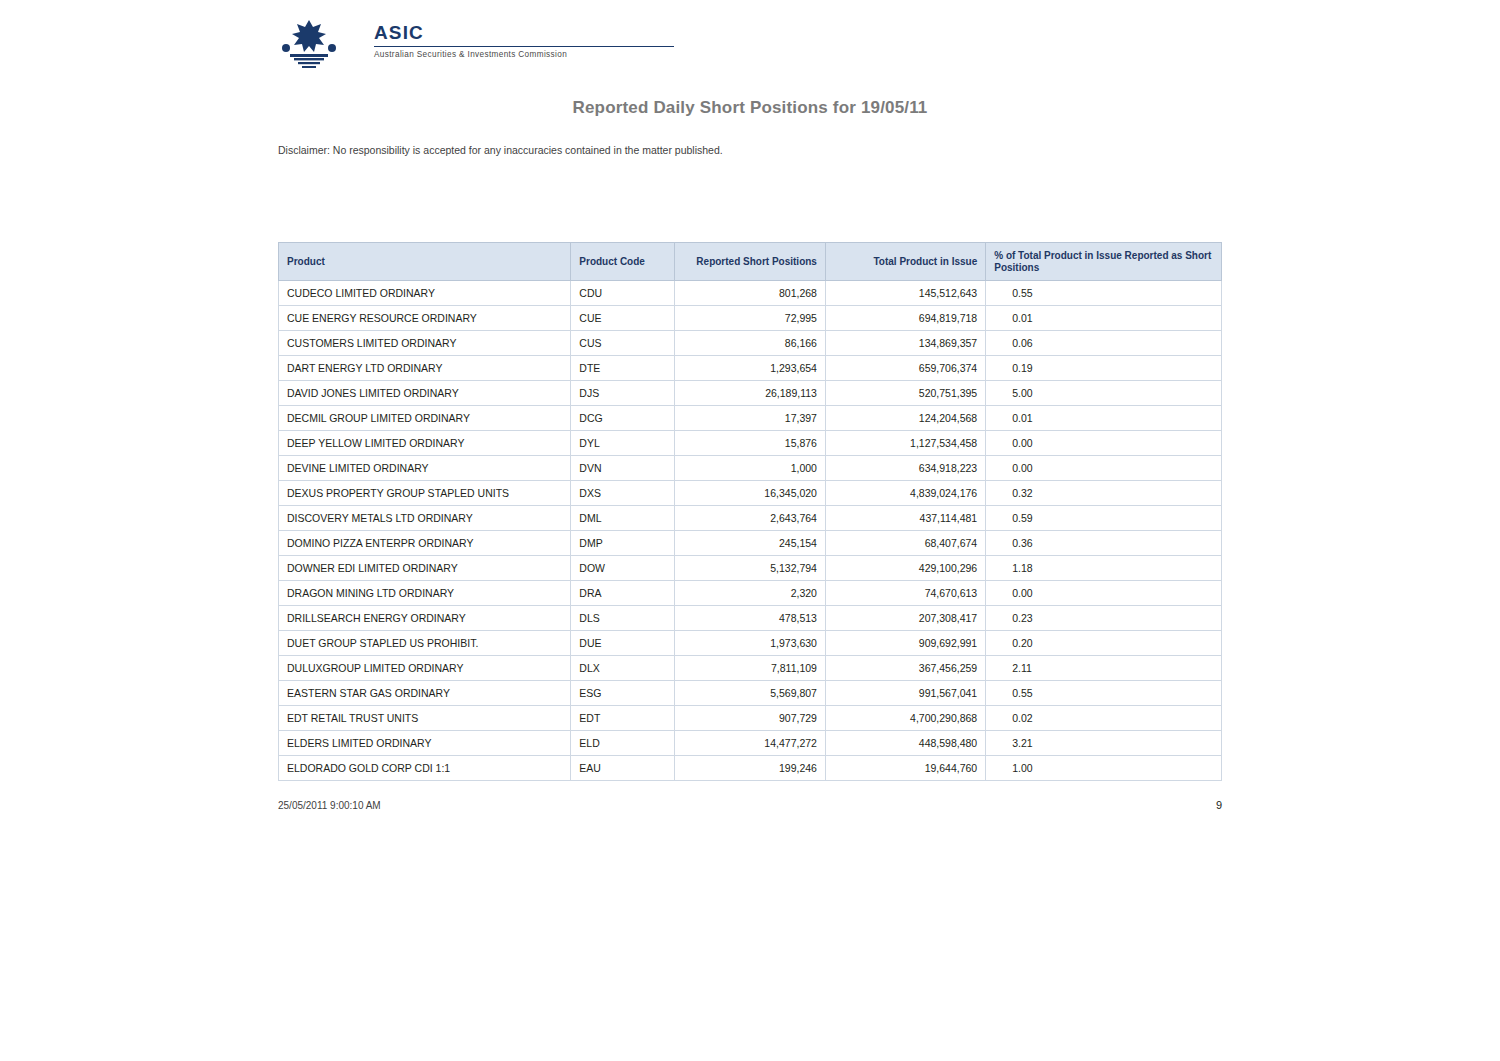ASIC
Australian Securities & Investments Commission
Reported Daily Short Positions for 19/05/11
Disclaimer: No responsibility is accepted for any inaccuracies contained in the matter published.
| Product | Product Code | Reported Short Positions | Total Product in Issue | % of Total Product in Issue Reported as Short Positions |
| --- | --- | --- | --- | --- |
| CUDECO LIMITED ORDINARY | CDU | 801,268 | 145,512,643 | 0.55 |
| CUE ENERGY RESOURCE ORDINARY | CUE | 72,995 | 694,819,718 | 0.01 |
| CUSTOMERS LIMITED ORDINARY | CUS | 86,166 | 134,869,357 | 0.06 |
| DART ENERGY LTD ORDINARY | DTE | 1,293,654 | 659,706,374 | 0.19 |
| DAVID JONES LIMITED ORDINARY | DJS | 26,189,113 | 520,751,395 | 5.00 |
| DECMIL GROUP LIMITED ORDINARY | DCG | 17,397 | 124,204,568 | 0.01 |
| DEEP YELLOW LIMITED ORDINARY | DYL | 15,876 | 1,127,534,458 | 0.00 |
| DEVINE LIMITED ORDINARY | DVN | 1,000 | 634,918,223 | 0.00 |
| DEXUS PROPERTY GROUP STAPLED UNITS | DXS | 16,345,020 | 4,839,024,176 | 0.32 |
| DISCOVERY METALS LTD ORDINARY | DML | 2,643,764 | 437,114,481 | 0.59 |
| DOMINO PIZZA ENTERPR ORDINARY | DMP | 245,154 | 68,407,674 | 0.36 |
| DOWNER EDI LIMITED ORDINARY | DOW | 5,132,794 | 429,100,296 | 1.18 |
| DRAGON MINING LTD ORDINARY | DRA | 2,320 | 74,670,613 | 0.00 |
| DRILLSEARCH ENERGY ORDINARY | DLS | 478,513 | 207,308,417 | 0.23 |
| DUET GROUP STAPLED US PROHIBIT. | DUE | 1,973,630 | 909,692,991 | 0.20 |
| DULUXGROUP LIMITED ORDINARY | DLX | 7,811,109 | 367,456,259 | 2.11 |
| EASTERN STAR GAS ORDINARY | ESG | 5,569,807 | 991,567,041 | 0.55 |
| EDT RETAIL TRUST UNITS | EDT | 907,729 | 4,700,290,868 | 0.02 |
| ELDERS LIMITED ORDINARY | ELD | 14,477,272 | 448,598,480 | 3.21 |
| ELDORADO GOLD CORP CDI 1:1 | EAU | 199,246 | 19,644,760 | 1.00 |
25/05/2011 9:00:10 AM 9